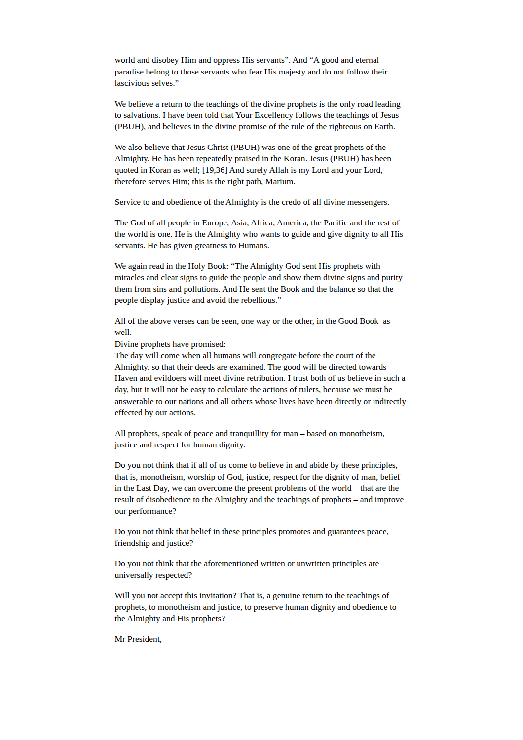world and disobey Him and oppress His servants”. And “A good and eternal paradise belong to those servants who fear His majesty and do not follow their lascivious selves.”
We believe a return to the teachings of the divine prophets is the only road leading to salvations. I have been told that Your Excellency follows the teachings of Jesus (PBUH), and believes in the divine promise of the rule of the righteous on Earth.
We also believe that Jesus Christ (PBUH) was one of the great prophets of the Almighty. He has been repeatedly praised in the Koran. Jesus (PBUH) has been quoted in Koran as well; [19,36] And surely Allah is my Lord and your Lord, therefore serves Him; this is the right path, Marium.
Service to and obedience of the Almighty is the credo of all divine messengers.
The God of all people in Europe, Asia, Africa, America, the Pacific and the rest of the world is one. He is the Almighty who wants to guide and give dignity to all His servants. He has given greatness to Humans.
We again read in the Holy Book: “The Almighty God sent His prophets with miracles and clear signs to guide the people and show them divine signs and purity them from sins and pollutions. And He sent the Book and the balance so that the people display justice and avoid the rebellious.”
All of the above verses can be seen, one way or the other, in the Good Book as well.
Divine prophets have promised:
The day will come when all humans will congregate before the court of the Almighty, so that their deeds are examined. The good will be directed towards Haven and evildoers will meet divine retribution. I trust both of us believe in such a day, but it will not be easy to calculate the actions of rulers, because we must be answerable to our nations and all others whose lives have been directly or indirectly effected by our actions.
All prophets, speak of peace and tranquillity for man – based on monotheism, justice and respect for human dignity.
Do you not think that if all of us come to believe in and abide by these principles, that is, monotheism, worship of God, justice, respect for the dignity of man, belief in the Last Day, we can overcome the present problems of the world – that are the result of disobedience to the Almighty and the teachings of prophets – and improve our performance?
Do you not think that belief in these principles promotes and guarantees peace, friendship and justice?
Do you not think that the aforementioned written or unwritten principles are universally respected?
Will you not accept this invitation? That is, a genuine return to the teachings of prophets, to monotheism and justice, to preserve human dignity and obedience to the Almighty and His prophets?
Mr President,